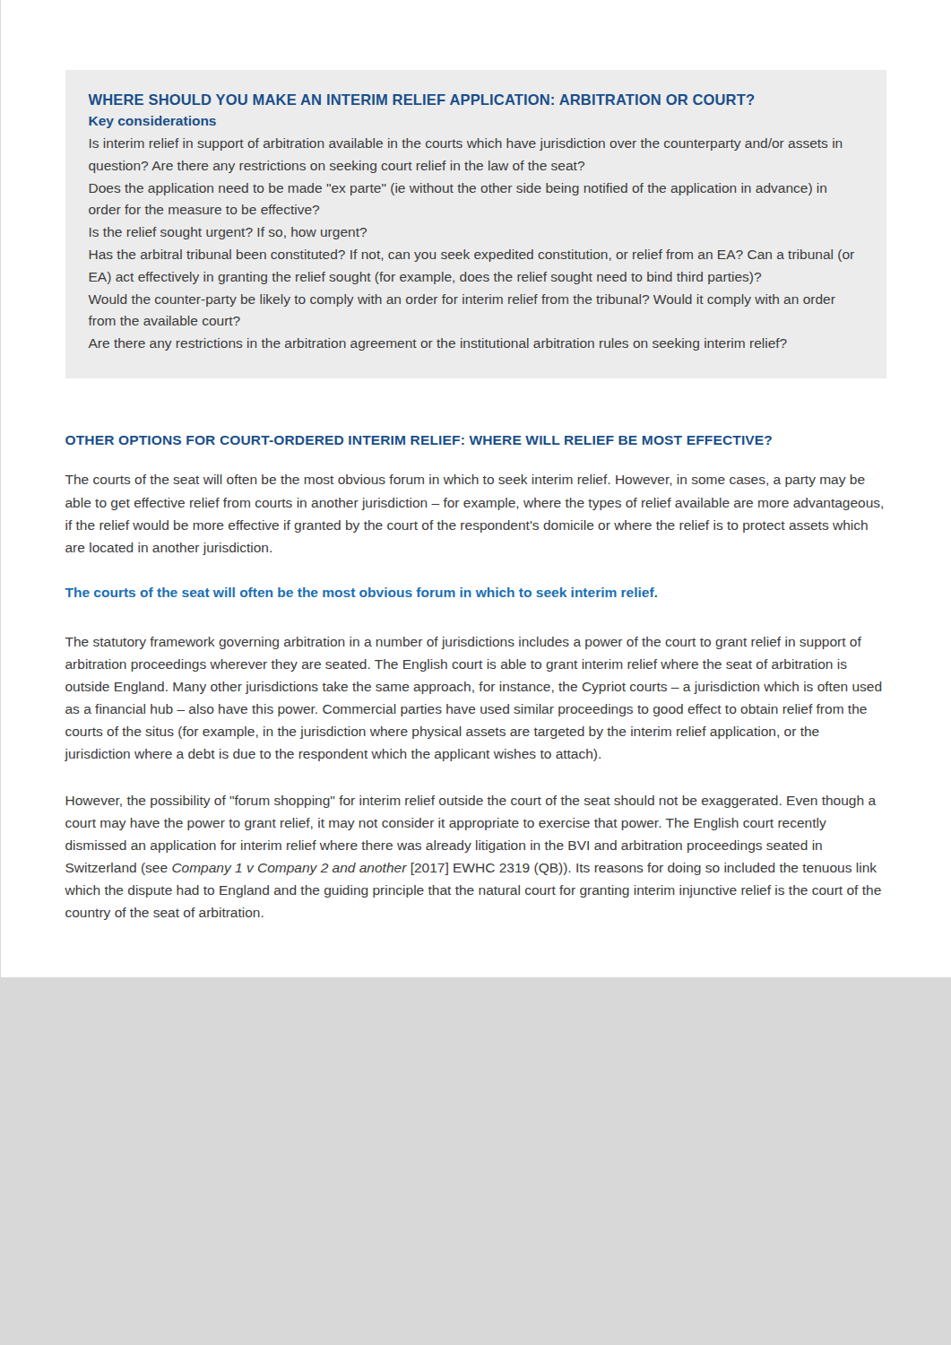Where should you make an interim relief application: arbitration or court?
Key considerations
Is interim relief in support of arbitration available in the courts which have jurisdiction over the counterparty and/or assets in question? Are there any restrictions on seeking court relief in the law of the seat?
Does the application need to be made "ex parte" (ie without the other side being notified of the application in advance) in order for the measure to be effective?
Is the relief sought urgent? If so, how urgent?
Has the arbitral tribunal been constituted? If not, can you seek expedited constitution, or relief from an EA? Can a tribunal (or EA) act effectively in granting the relief sought (for example, does the relief sought need to bind third parties)?
Would the counter-party be likely to comply with an order for interim relief from the tribunal? Would it comply with an order from the available court?
Are there any restrictions in the arbitration agreement or the institutional arbitration rules on seeking interim relief?
Other options for court-ordered interim relief: where will relief be most effective?
The courts of the seat will often be the most obvious forum in which to seek interim relief. However, in some cases, a party may be able to get effective relief from courts in another jurisdiction – for example, where the types of relief available are more advantageous, if the relief would be more effective if granted by the court of the respondent's domicile or where the relief is to protect assets which are located in another jurisdiction.
The courts of the seat will often be the most obvious forum in which to seek interim relief.
The statutory framework governing arbitration in a number of jurisdictions includes a power of the court to grant relief in support of arbitration proceedings wherever they are seated. The English court is able to grant interim relief where the seat of arbitration is outside England. Many other jurisdictions take the same approach, for instance, the Cypriot courts – a jurisdiction which is often used as a financial hub – also have this power. Commercial parties have used similar proceedings to good effect to obtain relief from the courts of the situs (for example, in the jurisdiction where physical assets are targeted by the interim relief application, or the jurisdiction where a debt is due to the respondent which the applicant wishes to attach).
However, the possibility of "forum shopping" for interim relief outside the court of the seat should not be exaggerated. Even though a court may have the power to grant relief, it may not consider it appropriate to exercise that power. The English court recently dismissed an application for interim relief where there was already litigation in the BVI and arbitration proceedings seated in Switzerland (see Company 1 v Company 2 and another [2017] EWHC 2319 (QB)). Its reasons for doing so included the tenuous link which the dispute had to England and the guiding principle that the natural court for granting interim injunctive relief is the court of the country of the seat of arbitration.